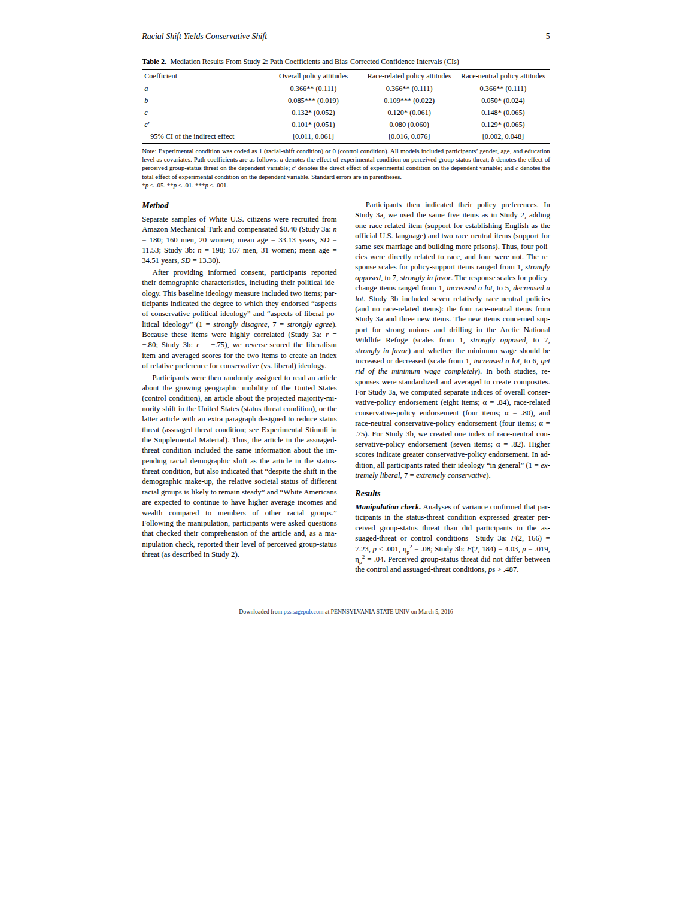Racial Shift Yields Conservative Shift 5
Table 2. Mediation Results From Study 2: Path Coefficients and Bias-Corrected Confidence Intervals (CIs)
| Coefficient | Overall policy attitudes | Race-related policy attitudes | Race-neutral policy attitudes |
| --- | --- | --- | --- |
| a | 0.366** (0.111) | 0.366** (0.111) | 0.366** (0.111) |
| b | 0.085*** (0.019) | 0.109*** (0.022) | 0.050* (0.024) |
| c | 0.132* (0.052) | 0.120* (0.061) | 0.148* (0.065) |
| c′ | 0.101* (0.051) | 0.080 (0.060) | 0.129* (0.065) |
| 95% CI of the indirect effect | [0.011, 0.061] | [0.016, 0.076] | [0.002, 0.048] |
Note: Experimental condition was coded as 1 (racial-shift condition) or 0 (control condition). All models included participants’ gender, age, and education level as covariates. Path coefficients are as follows: a denotes the effect of experimental condition on perceived group-status threat; b denotes the effect of perceived group-status threat on the dependent variable; c′ denotes the direct effect of experimental condition on the dependent variable; and c denotes the total effect of experimental condition on the dependent variable. Standard errors are in parentheses.
*p < .05. **p < .01. ***p < .001.
Method
Separate samples of White U.S. citizens were recruited from Amazon Mechanical Turk and compensated $0.40 (Study 3a: n = 180; 160 men, 20 women; mean age = 33.13 years, SD = 11.53; Study 3b: n = 198; 167 men, 31 women; mean age = 34.51 years, SD = 13.30).
After providing informed consent, participants reported their demographic characteristics, including their political ideology. This baseline ideology measure included two items; participants indicated the degree to which they endorsed “aspects of conservative political ideology” and “aspects of liberal political ideology” (1 = strongly disagree, 7 = strongly agree). Because these items were highly correlated (Study 3a: r = −.80; Study 3b: r = −.75), we reverse-scored the liberalism item and averaged scores for the two items to create an index of relative preference for conservative (vs. liberal) ideology.
Participants were then randomly assigned to read an article about the growing geographic mobility of the United States (control condition), an article about the projected majority-minority shift in the United States (status-threat condition), or the latter article with an extra paragraph designed to reduce status threat (assuaged-threat condition; see Experimental Stimuli in the Supplemental Material). Thus, the article in the assuaged-threat condition included the same information about the impending racial demographic shift as the article in the status-threat condition, but also indicated that “despite the shift in the demographic make-up, the relative societal status of different racial groups is likely to remain steady” and “White Americans are expected to continue to have higher average incomes and wealth compared to members of other racial groups.” Following the manipulation, participants were asked questions that checked their comprehension of the article and, as a manipulation check, reported their level of perceived group-status threat (as described in Study 2).
Participants then indicated their policy preferences. In Study 3a, we used the same five items as in Study 2, adding one race-related item (support for establishing English as the official U.S. language) and two race-neutral items (support for same-sex marriage and building more prisons). Thus, four policies were directly related to race, and four were not. The response scales for policy-support items ranged from 1, strongly opposed, to 7, strongly in favor. The response scales for policy-change items ranged from 1, increased a lot, to 5, decreased a lot. Study 3b included seven relatively race-neutral policies (and no race-related items): the four race-neutral items from Study 3a and three new items. The new items concerned support for strong unions and drilling in the Arctic National Wildlife Refuge (scales from 1, strongly opposed, to 7, strongly in favor) and whether the minimum wage should be increased or decreased (scale from 1, increased a lot, to 6, get rid of the minimum wage completely). In both studies, responses were standardized and averaged to create composites. For Study 3a, we computed separate indices of overall conservative-policy endorsement (eight items; α = .84), race-related conservative-policy endorsement (four items; α = .80), and race-neutral conservative-policy endorsement (four items; α = .75). For Study 3b, we created one index of race-neutral conservative-policy endorsement (seven items; α = .82). Higher scores indicate greater conservative-policy endorsement. In addition, all participants rated their ideology “in general” (1 = extremely liberal, 7 = extremely conservative).
Results
Manipulation check. Analyses of variance confirmed that participants in the status-threat condition expressed greater perceived group-status threat than did participants in the assuaged-threat or control conditions—Study 3a: F(2, 166) = 7.23, p < .001, ηp2 = .08; Study 3b: F(2, 184) = 4.03, p = .019, ηp2 = .04. Perceived group-status threat did not differ between the control and assuaged-threat conditions, ps > .487.
Downloaded from pss.sagepub.com at PENNSYLVANIA STATE UNIV on March 5, 2016